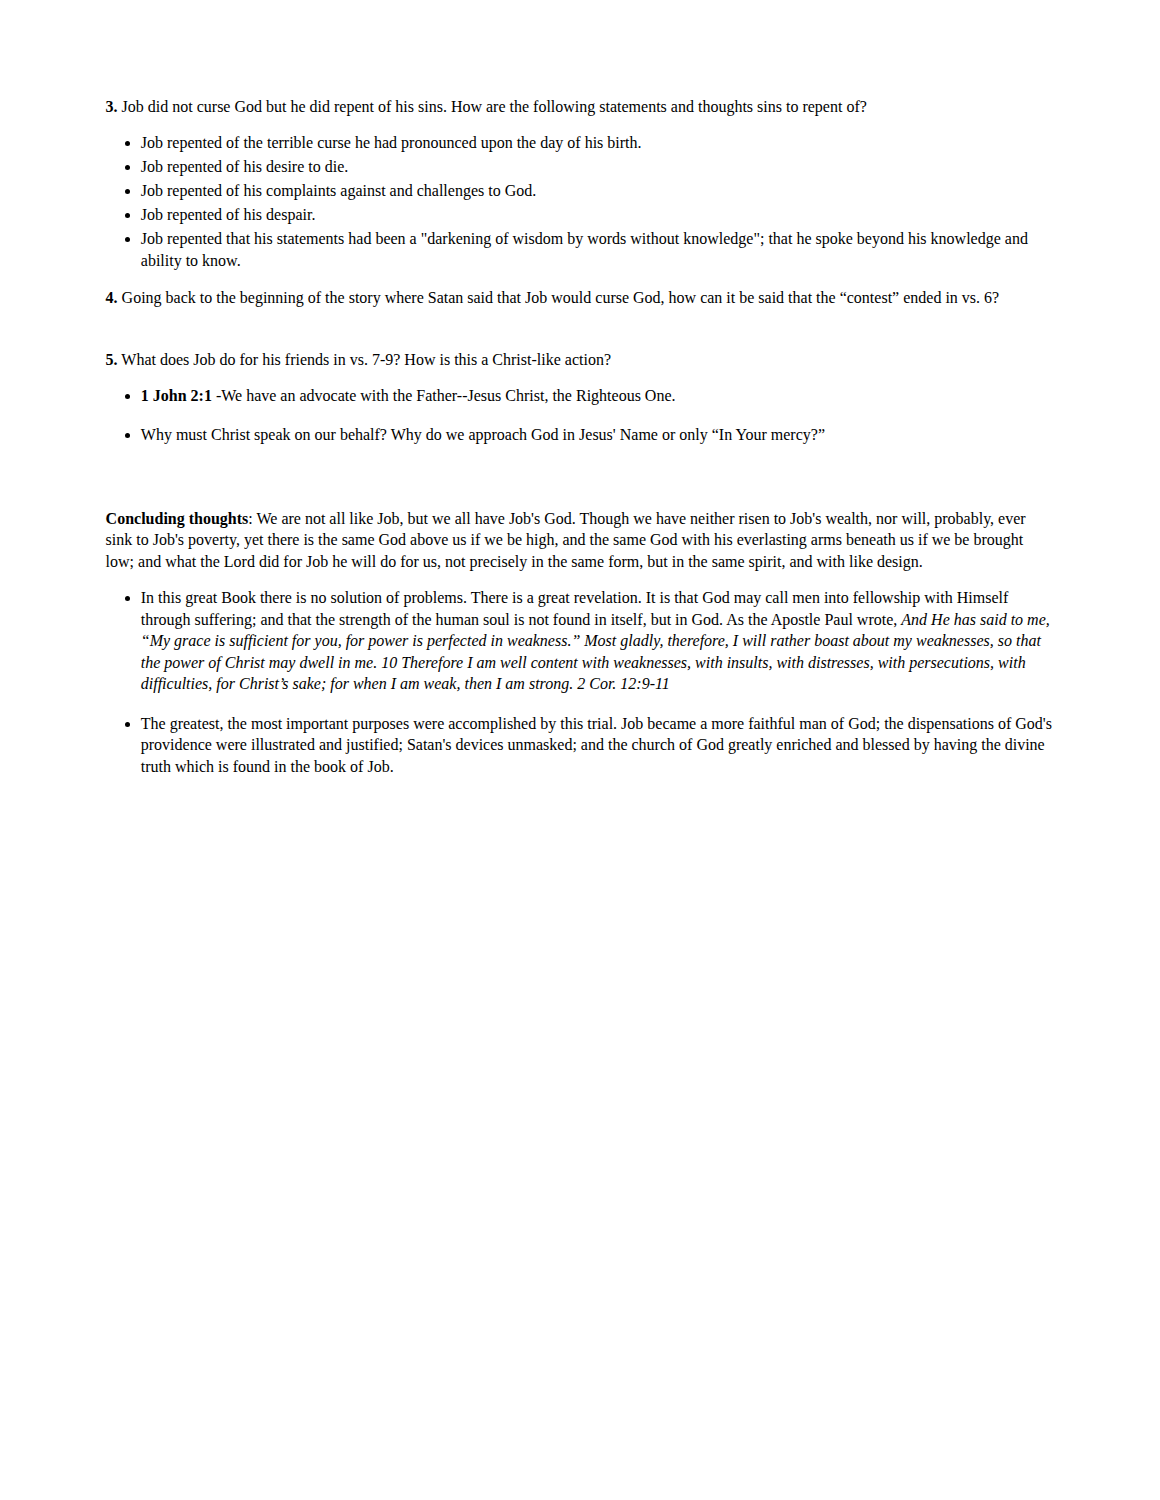3. Job did not curse God but he did repent of his sins. How are the following statements and thoughts sins to repent of?
Job repented of the terrible curse he had pronounced upon the day of his birth.
Job repented of his desire to die.
Job repented of his complaints against and challenges to God.
Job repented of his despair.
Job repented that his statements had been a "darkening of wisdom by words without knowledge"; that he spoke beyond his knowledge and ability to know.
4. Going back to the beginning of the story where Satan said that Job would curse God, how can it be said that the “contest” ended in vs. 6?
5. What does Job do for his friends in vs. 7-9? How is this a Christ-like action?
1 John 2:1 -We have an advocate with the Father--Jesus Christ, the Righteous One.
Why must Christ speak on our behalf? Why do we approach God in Jesus' Name or only “In Your mercy?”
Concluding thoughts: We are not all like Job, but we all have Job's God. Though we have neither risen to Job's wealth, nor will, probably, ever sink to Job's poverty, yet there is the same God above us if we be high, and the same God with his everlasting arms beneath us if we be brought low; and what the Lord did for Job he will do for us, not precisely in the same form, but in the same spirit, and with like design.
In this great Book there is no solution of problems. There is a great revelation. It is that God may call men into fellowship with Himself through suffering; and that the strength of the human soul is not found in itself, but in God. As the Apostle Paul wrote, And He has said to me, “My grace is sufficient for you, for power is perfected in weakness.” Most gladly, therefore, I will rather boast about my weaknesses, so that the power of Christ may dwell in me. 10 Therefore I am well content with weaknesses, with insults, with distresses, with persecutions, with difficulties, for Christ’s sake; for when I am weak, then I am strong. 2 Cor. 12:9-11
The greatest, the most important purposes were accomplished by this trial. Job became a more faithful man of God; the dispensations of God's providence were illustrated and justified; Satan's devices unmasked; and the church of God greatly enriched and blessed by having the divine truth which is found in the book of Job.